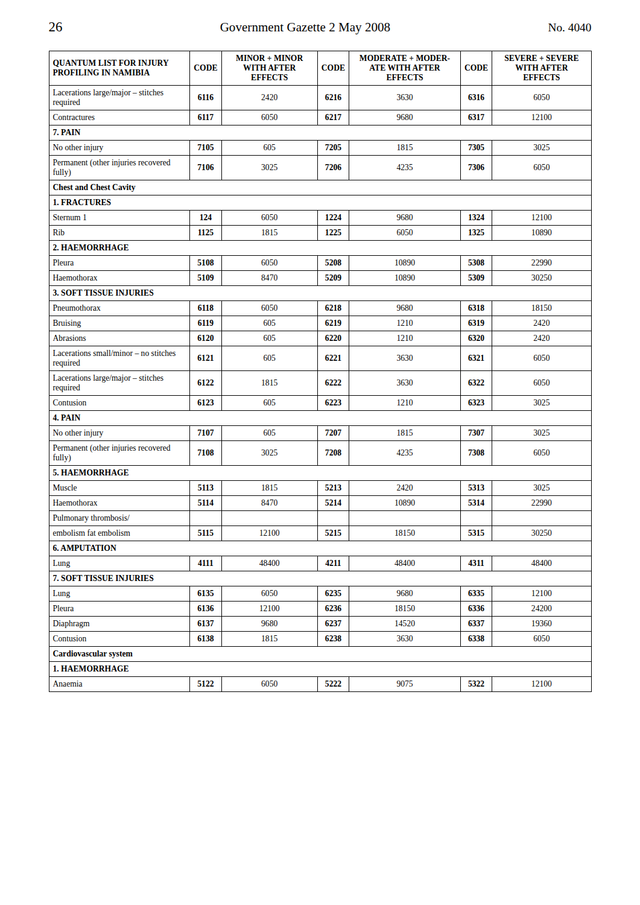26 Government Gazette 2 May 2008 No. 4040
| QUANTUM LIST FOR INJURY PROFILING IN NAMIBIA | CODE | MINOR + MINOR WITH AFTER EFFECTS | CODE | MODER­ATE + MODER­ATE WITH AFTER EFFECTS | CODE | SEVERE + SEVERE WITH AFTER EFFECTS |
| --- | --- | --- | --- | --- | --- | --- |
| Lacerations large/major – stitches required | 6116 | 2420 | 6216 | 3630 | 6316 | 6050 |
| Contractures | 6117 | 6050 | 6217 | 9680 | 6317 | 12100 |
| 7. PAIN |
| No other injury | 7105 | 605 | 7205 | 1815 | 7305 | 3025 |
| Permanent (other injuries recovered fully) | 7106 | 3025 | 7206 | 4235 | 7306 | 6050 |
| Chest and Chest Cavity |
| 1. FRACTURES |
| Sternum 1 | 124 | 6050 | 1224 | 9680 | 1324 | 12100 |
| Rib | 1125 | 1815 | 1225 | 6050 | 1325 | 10890 |
| 2. HAEMORRHAGE |
| Pleura | 5108 | 6050 | 5208 | 10890 | 5308 | 22990 |
| Haemothorax | 5109 | 8470 | 5209 | 10890 | 5309 | 30250 |
| 3. SOFT TISSUE INJURIES |
| Pneumothorax | 6118 | 6050 | 6218 | 9680 | 6318 | 18150 |
| Bruising | 6119 | 605 | 6219 | 1210 | 6319 | 2420 |
| Abrasions | 6120 | 605 | 6220 | 1210 | 6320 | 2420 |
| Lacerations small/minor – no stitches required | 6121 | 605 | 6221 | 3630 | 6321 | 6050 |
| Lacerations large/major – stitches required | 6122 | 1815 | 6222 | 3630 | 6322 | 6050 |
| Contusion | 6123 | 605 | 6223 | 1210 | 6323 | 3025 |
| 4. PAIN |
| No other injury | 7107 | 605 | 7207 | 1815 | 7307 | 3025 |
| Permanent (other injuries recovered fully) | 7108 | 3025 | 7208 | 4235 | 7308 | 6050 |
| 5. HAEMORRHAGE |
| Muscle | 5113 | 1815 | 5213 | 2420 | 5313 | 3025 |
| Haemothorax | 5114 | 8470 | 5214 | 10890 | 5314 | 22990 |
| Pulmonary thrombosis/ | | | | | | |
| embolism fat embolism | 5115 | 12100 | 5215 | 18150 | 5315 | 30250 |
| 6. AMPUTATION |
| Lung | 4111 | 48400 | 4211 | 48400 | 4311 | 48400 |
| 7. SOFT TISSUE INJURIES |
| Lung | 6135 | 6050 | 6235 | 9680 | 6335 | 12100 |
| Pleura | 6136 | 12100 | 6236 | 18150 | 6336 | 24200 |
| Diaphragm | 6137 | 9680 | 6237 | 14520 | 6337 | 19360 |
| Contusion | 6138 | 1815 | 6238 | 3630 | 6338 | 6050 |
| Cardiovascular system |
| 1. HAEMORRHAGE |
| Anaemia | 5122 | 6050 | 5222 | 9075 | 5322 | 12100 |